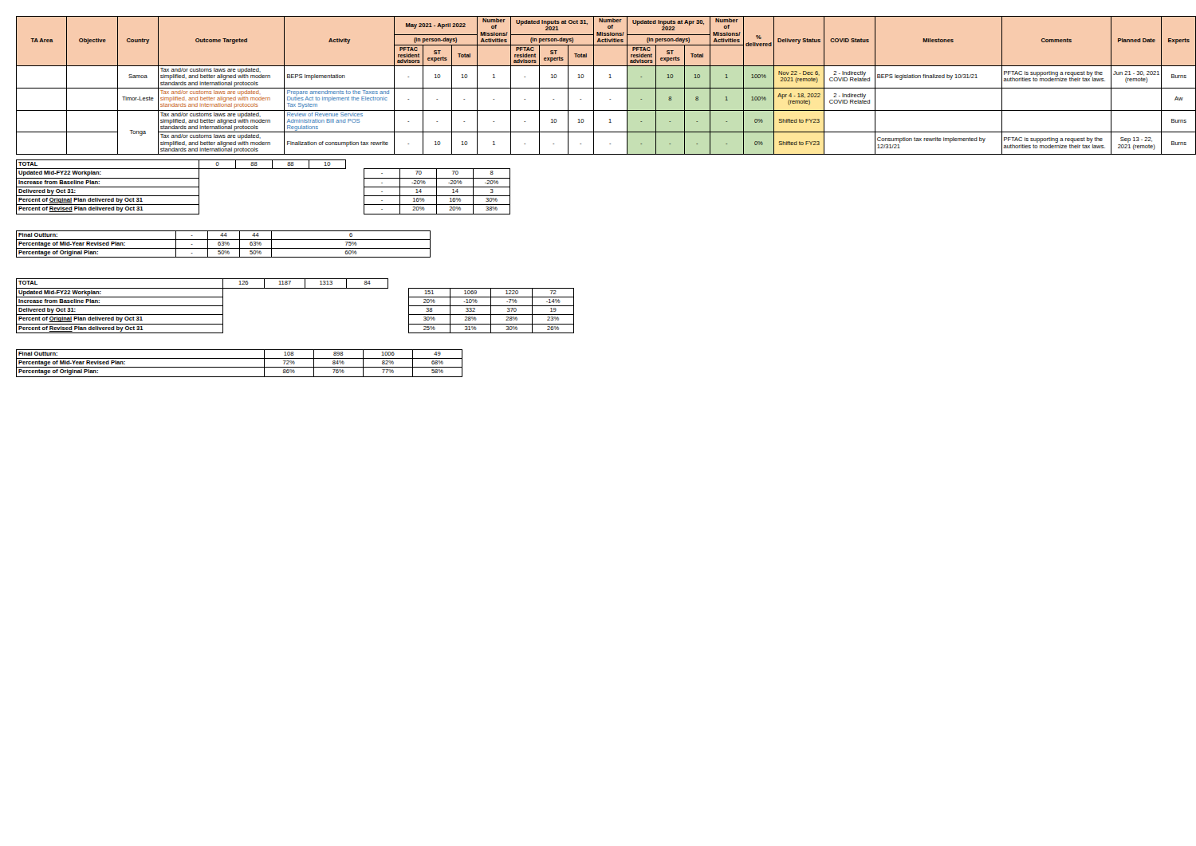| TA Area | Objective | Country | Outcome Targeted | Activity | May 2021 - April 2022 | Number of Missions/ Activities | Updated Inputs at Oct 31, 2021 | Number of Missions/ Activities | Updated Inputs at Apr 30, 2022 | Number of Missions/ Activities | % delivered | Delivery Status | COVID Status | Milestones | Comments | Planned Date | Experts |
| --- | --- | --- | --- | --- | --- | --- | --- | --- | --- | --- | --- | --- | --- | --- | --- | --- | --- |
| (in person-days) | (in person-days) | (in person-days) |
| PFTAC resident advisors | ST experts | Total | | PFTAC resident advisors | ST experts | Total | | PFTAC resident advisors | ST experts | Total | |
| | | Samoa | Tax and/or customs laws are updated, simplified, and better aligned with modern standards and international protocols | BEPS Implementation | - | 10 | 10 | 1 | - | 10 | 10 | 1 | - | 10 | 10 | 1 | 100% | Nov 22 - Dec 6, 2021 (remote) | 2 - Indirectly COVID Related | BEPS legislation finalized by 10/31/21 | PFTAC is supporting a request by the authorities to modernize their tax laws. | Jun 21 - 30, 2021 (remote) | Burns |
| | | Timor-Leste | Tax and/or customs laws are updated, simplified, and better aligned with modern standards and international protocols | Prepare amendments to the Taxes and Duties Act to implement the Electronic Tax System | - | - | - | - | - | - | - | - | - | 8 | 8 | 1 | 100% | Apr 4 - 18, 2022 (remote) | 2 - Indirectly COVID Related | | | | Aw |
| | | Tonga | Tax and/or customs laws are updated, simplified, and better aligned with modern standards and international protocols | Review of Revenue Services Administration Bill and POS Regulations | - | - | - | - | - | 10 | 10 | 1 | - | - | - | - | 0% | Shifted to FY23 | | | | | Burns |
| | | Tax and/or customs laws are updated, simplified, and better aligned with modern standards and international protocols | Finalization of consumption tax rewrite | - | 10 | 10 | 1 | - | - | - | - | - | - | - | - | 0% | Shifted to FY23 | | Consumption tax rewrite implemented by 12/31/21 | PFTAC is supporting a request by the authorities to modernize their tax laws. | Sep 13 - 22, 2021 (remote) | Burns |
| TOTAL | 0 | 88 | 88 | 10 | | | | | |
| Updated Mid-FY22 Workplan: | | | | | | - | 70 | 70 | 8 |
| Increase from Baseline Plan: | | | | | | - | -20% | -20% | -20% |
| Delivered by Oct 31: | | | | | | - | 14 | 14 | 3 |
| Percent of Original Plan delivered by Oct 31 | | | | | | - | 16% | 16% | 30% |
| Percent of Revised Plan delivered by Oct 31 | | | | | | - | 20% | 20% | 38% |
| Final Outturn: | - | 44 | 44 | 6 |
| Percentage of Mid-Year Revised Plan: | - | 63% | 63% | 75% |
| Percentage of Original Plan: | - | 50% | 50% | 60% |
| TOTAL | 126 | 1187 | 1313 | 84 | | | | | |
| Updated Mid-FY22 Workplan: | | | | | | 151 | 1069 | 1220 | 72 |
| Increase from Baseline Plan: | | | | | | 20% | -10% | -7% | -14% |
| Delivered by Oct 31: | | | | | | 38 | 332 | 370 | 19 |
| Percent of Original Plan delivered by Oct 31 | | | | | | 30% | 28% | 28% | 23% |
| Percent of Revised Plan delivered by Oct 31 | | | | | | 25% | 31% | 30% | 26% |
| Final Outturn: | 108 | 898 | 1006 | 49 |
| Percentage of Mid-Year Revised Plan: | 72% | 84% | 82% | 68% |
| Percentage of Original Plan: | 86% | 76% | 77% | 58% |